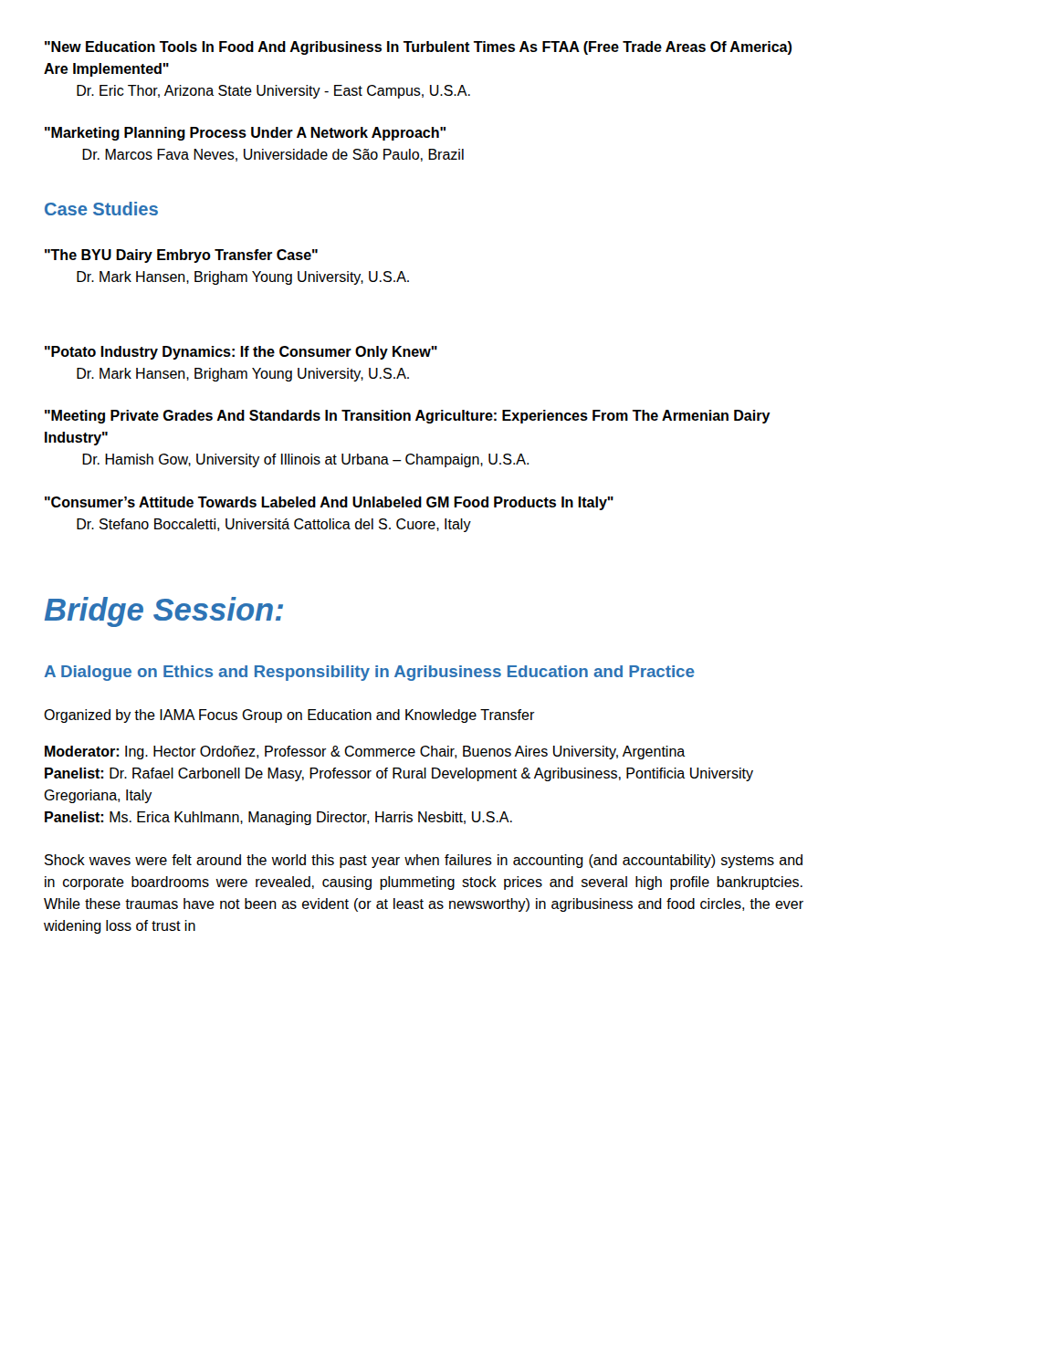"New Education Tools In Food And Agribusiness In Turbulent Times As FTAA (Free Trade Areas Of America) Are Implemented"
Dr. Eric Thor, Arizona State University - East Campus, U.S.A.
"Marketing Planning Process Under A Network Approach"
Dr. Marcos Fava Neves, Universidade de São Paulo, Brazil
Case Studies
"The BYU Dairy Embryo Transfer Case"
Dr. Mark Hansen, Brigham Young University, U.S.A.
"Potato Industry Dynamics: If the Consumer Only Knew"
Dr. Mark Hansen, Brigham Young University, U.S.A.
"Meeting Private Grades And Standards In Transition Agriculture: Experiences From The Armenian Dairy Industry"
Dr. Hamish Gow, University of Illinois at Urbana – Champaign, U.S.A.
"Consumer’s Attitude Towards Labeled And Unlabeled GM Food Products In Italy"
Dr. Stefano Boccaletti, Universitá Cattolica del S. Cuore, Italy
Bridge Session:
A Dialogue on Ethics and Responsibility in Agribusiness Education and Practice
Organized by the IAMA Focus Group on Education and Knowledge Transfer
Moderator: Ing. Hector Ordoñez, Professor & Commerce Chair, Buenos Aires University, Argentina
Panelist: Dr. Rafael Carbonell De Masy, Professor of Rural Development & Agribusiness, Pontificia University Gregoriana, Italy
Panelist: Ms. Erica Kuhlmann, Managing Director, Harris Nesbitt, U.S.A.
Shock waves were felt around the world this past year when failures in accounting (and accountability) systems and in corporate boardrooms were revealed, causing plummeting stock prices and several high profile bankruptcies. While these traumas have not been as evident (or at least as newsworthy) in agribusiness and food circles, the ever widening loss of trust in